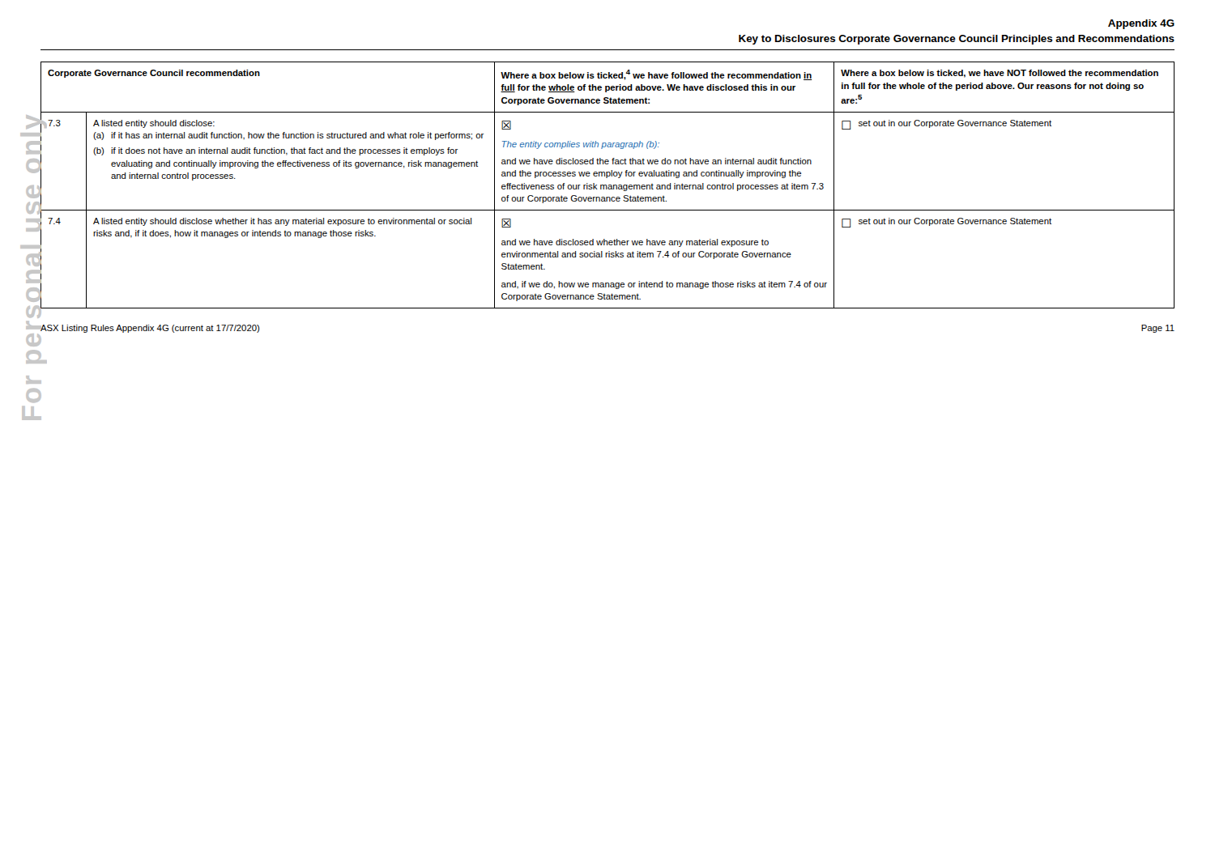For personal use only
Appendix 4G
Key to Disclosures Corporate Governance Council Principles and Recommendations
| Corporate Governance Council recommendation | Where a box below is ticked, 4 we have followed the recommendation in full for the whole of the period above. We have disclosed this in our Corporate Governance Statement: | Where a box below is ticked, we have NOT followed the recommendation in full for the whole of the period above. Our reasons for not doing so are: 5 |
| --- | --- | --- |
| 7.3 | A listed entity should disclose: (a) if it has an internal audit function, how the function is structured and what role it performs; or (b) if it does not have an internal audit function, that fact and the processes it employs for evaluating and continually improving the effectiveness of its governance, risk management and internal control processes. | ☒ The entity complies with paragraph (b): and we have disclosed the fact that we do not have an internal audit function and the processes we employ for evaluating and continually improving the effectiveness of our risk management and internal control processes at item 7.3 of our Corporate Governance Statement. | ☐ set out in our Corporate Governance Statement |
| 7.4 | A listed entity should disclose whether it has any material exposure to environmental or social risks and, if it does, how it manages or intends to manage those risks. | ☒ and we have disclosed whether we have any material exposure to environmental and social risks at item 7.4 of our Corporate Governance Statement. and, if we do, how we manage or intend to manage those risks at item 7.4 of our Corporate Governance Statement. | ☐ set out in our Corporate Governance Statement |
ASX Listing Rules Appendix 4G (current at 17/7/2020)
Page 11